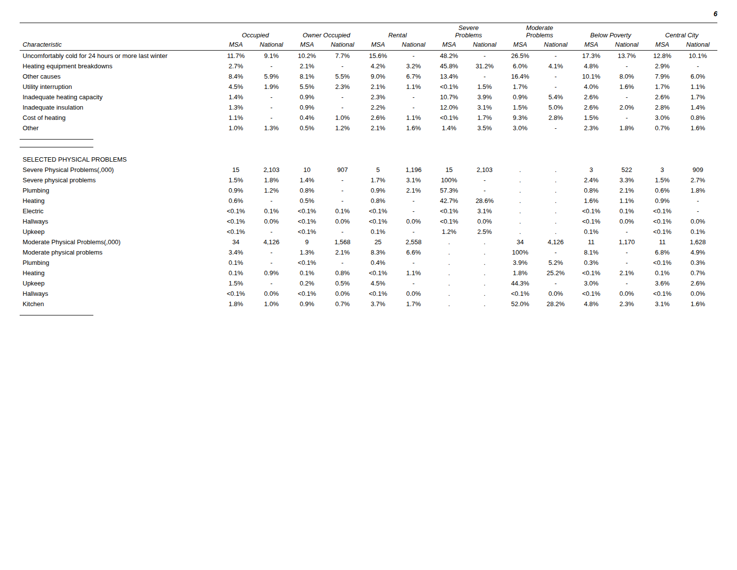6
| | Occupied | Owner Occupied | Rental | Severe Problems | Moderate Problems | Below Poverty | Central City |
| --- | --- | --- | --- | --- | --- | --- | --- |
| Characteristic | MSA | National | MSA | National | MSA | National | MSA | National | MSA | National | MSA | National | MSA | National |
| Uncomfortably cold for 24 hours or more last winter | 11.7% | 9.1% | 10.2% | 7.7% | 15.6% | - | 48.2% | - | 26.5% | - | 17.3% | 13.7% | 12.8% | 10.1% |
| Heating equipment breakdowns | 2.7% | - | 2.1% | - | 4.2% | 3.2% | 45.8% | 31.2% | 6.0% | 4.1% | 4.8% | - | 2.9% | - |
| Other causes | 8.4% | 5.9% | 8.1% | 5.5% | 9.0% | 6.7% | 13.4% | - | 16.4% | - | 10.1% | 8.0% | 7.9% | 6.0% |
| Utility interruption | 4.5% | 1.9% | 5.5% | 2.3% | 2.1% | 1.1% | <0.1% | 1.5% | 1.7% | - | 4.0% | 1.6% | 1.7% | 1.1% |
| Inadequate heating capacity | 1.4% | - | 0.9% | - | 2.3% | - | 10.7% | 3.9% | 0.9% | 5.4% | 2.6% | - | 2.6% | 1.7% |
| Inadequate insulation | 1.3% | - | 0.9% | - | 2.2% | - | 12.0% | 3.1% | 1.5% | 5.0% | 2.6% | 2.0% | 2.8% | 1.4% |
| Cost of heating | 1.1% | - | 0.4% | 1.0% | 2.6% | 1.1% | <0.1% | 1.7% | 9.3% | 2.8% | 1.5% | - | 3.0% | 0.8% |
| Other | 1.0% | 1.3% | 0.5% | 1.2% | 2.1% | 1.6% | 1.4% | 3.5% | 3.0% | - | 2.3% | 1.8% | 0.7% | 1.6% |
| SELECTED PHYSICAL PROBLEMS | |
| Severe Physical Problems(,000) | 15 | 2,103 | 10 | 907 | 5 | 1,196 | 15 | 2,103 | . | . | 3 | 522 | 3 | 909 |
| Severe physical problems | 1.5% | 1.8% | 1.4% | - | 1.7% | 3.1% | 100% | - | . | . | 2.4% | 3.3% | 1.5% | 2.7% |
| Plumbing | 0.9% | 1.2% | 0.8% | - | 0.9% | 2.1% | 57.3% | - | . | . | 0.8% | 2.1% | 0.6% | 1.8% |
| Heating | 0.6% | - | 0.5% | - | 0.8% | - | 42.7% | 28.6% | . | . | 1.6% | 1.1% | 0.9% | - |
| Electric | <0.1% | 0.1% | <0.1% | 0.1% | <0.1% | - | <0.1% | 3.1% | . | . | <0.1% | 0.1% | <0.1% | - |
| Hallways | <0.1% | 0.0% | <0.1% | 0.0% | <0.1% | 0.0% | <0.1% | 0.0% | . | . | <0.1% | 0.0% | <0.1% | 0.0% |
| Upkeep | <0.1% | - | <0.1% | - | 0.1% | - | 1.2% | 2.5% | . | . | 0.1% | - | <0.1% | 0.1% |
| Moderate Physical Problems(,000) | 34 | 4,126 | 9 | 1,568 | 25 | 2,558 | . | . | 34 | 4,126 | 11 | 1,170 | 11 | 1,628 |
| Moderate physical problems | 3.4% | - | 1.3% | 2.1% | 8.3% | 6.6% | . | . | 100% | - | 8.1% | - | 6.8% | 4.9% |
| Plumbing | 0.1% | - | <0.1% | - | 0.4% | - | . | . | 3.9% | 5.2% | 0.3% | - | <0.1% | 0.3% |
| Heating | 0.1% | 0.9% | 0.1% | 0.8% | <0.1% | 1.1% | . | . | 1.8% | 25.2% | <0.1% | 2.1% | 0.1% | 0.7% |
| Upkeep | 1.5% | - | 0.2% | 0.5% | 4.5% | - | . | . | 44.3% | - | 3.0% | - | 3.6% | 2.6% |
| Hallways | <0.1% | 0.0% | <0.1% | 0.0% | <0.1% | 0.0% | . | . | <0.1% | 0.0% | <0.1% | 0.0% | <0.1% | 0.0% |
| Kitchen | 1.8% | 1.0% | 0.9% | 0.7% | 3.7% | 1.7% | . | . | 52.0% | 28.2% | 4.8% | 2.3% | 3.1% | 1.6% |